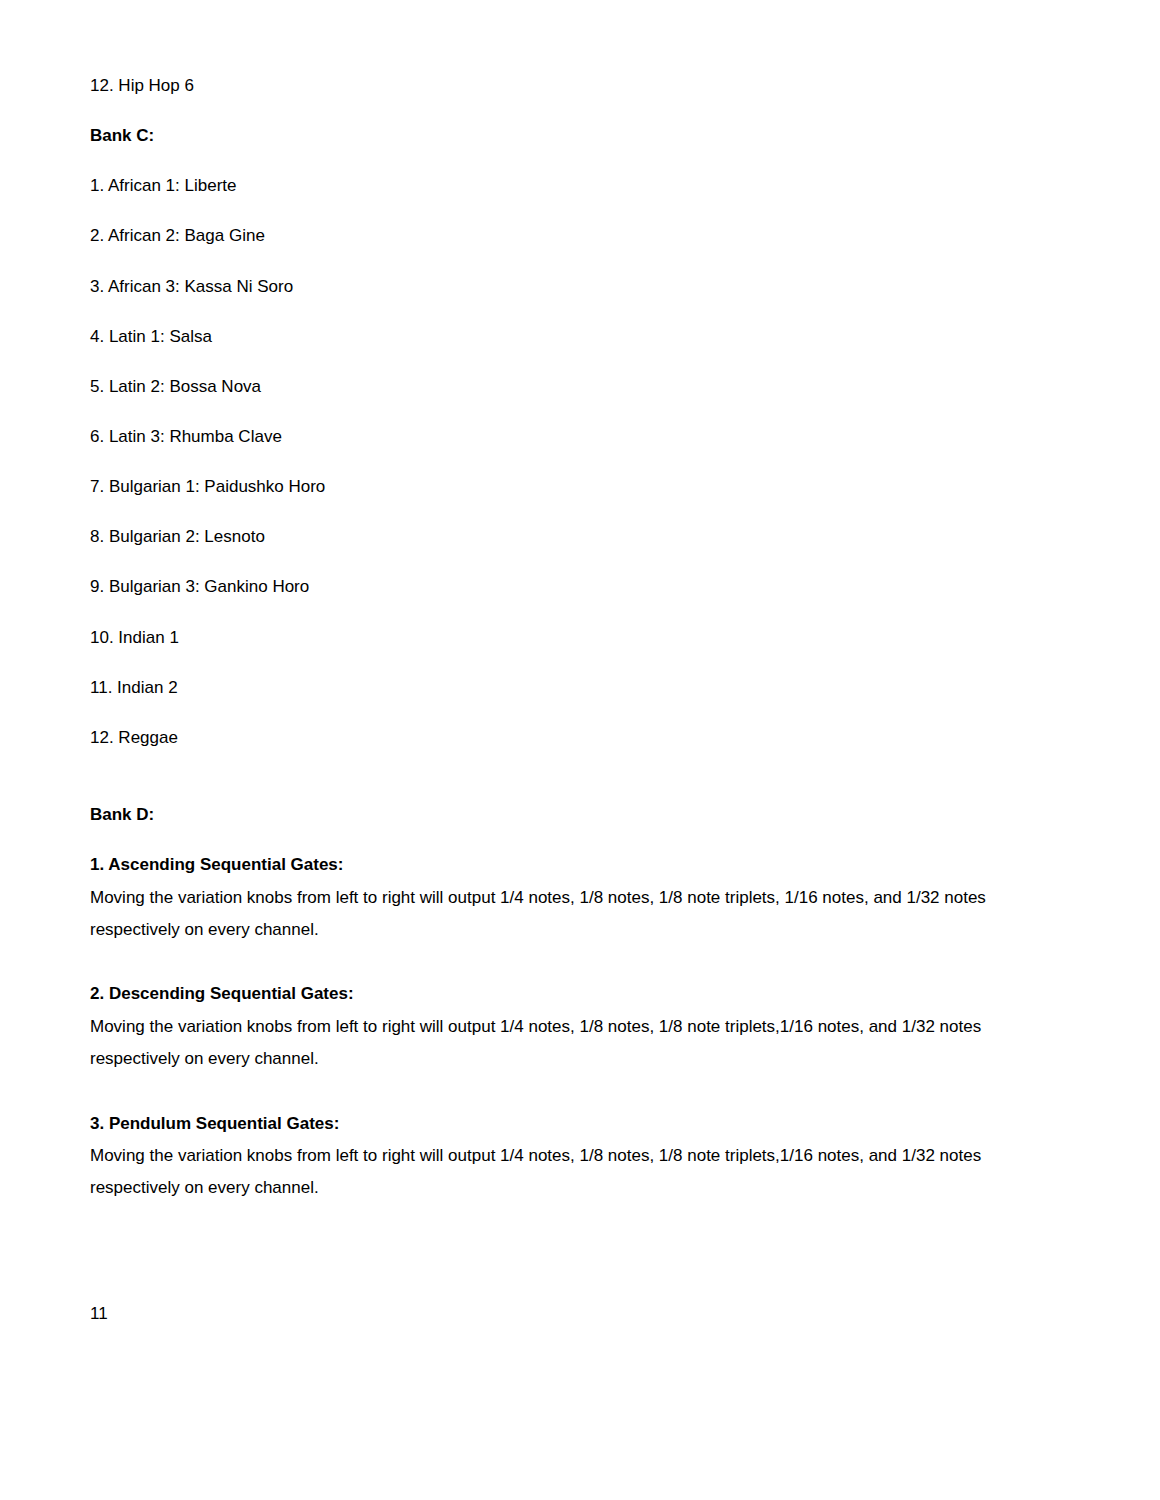12. Hip Hop 6
Bank C:
1. African 1: Liberte
2. African 2: Baga Gine
3. African 3: Kassa Ni Soro
4. Latin 1: Salsa
5. Latin 2: Bossa Nova
6. Latin 3: Rhumba Clave
7. Bulgarian 1: Paidushko Horo
8. Bulgarian 2: Lesnoto
9. Bulgarian 3: Gankino Horo
10. Indian 1
11. Indian 2
12. Reggae
Bank D:
1. Ascending Sequential Gates:
Moving the variation knobs from left to right will output 1/4 notes, 1/8 notes, 1/8 note triplets, 1/16 notes, and 1/32 notes respectively on every channel.
2. Descending Sequential Gates:
Moving the variation knobs from left to right will output 1/4 notes, 1/8 notes, 1/8 note triplets,1/16 notes, and 1/32 notes respectively on every channel.
3. Pendulum Sequential Gates:
Moving the variation knobs from left to right will output 1/4 notes, 1/8 notes, 1/8 note triplets,1/16 notes, and 1/32 notes respectively on every channel.
11